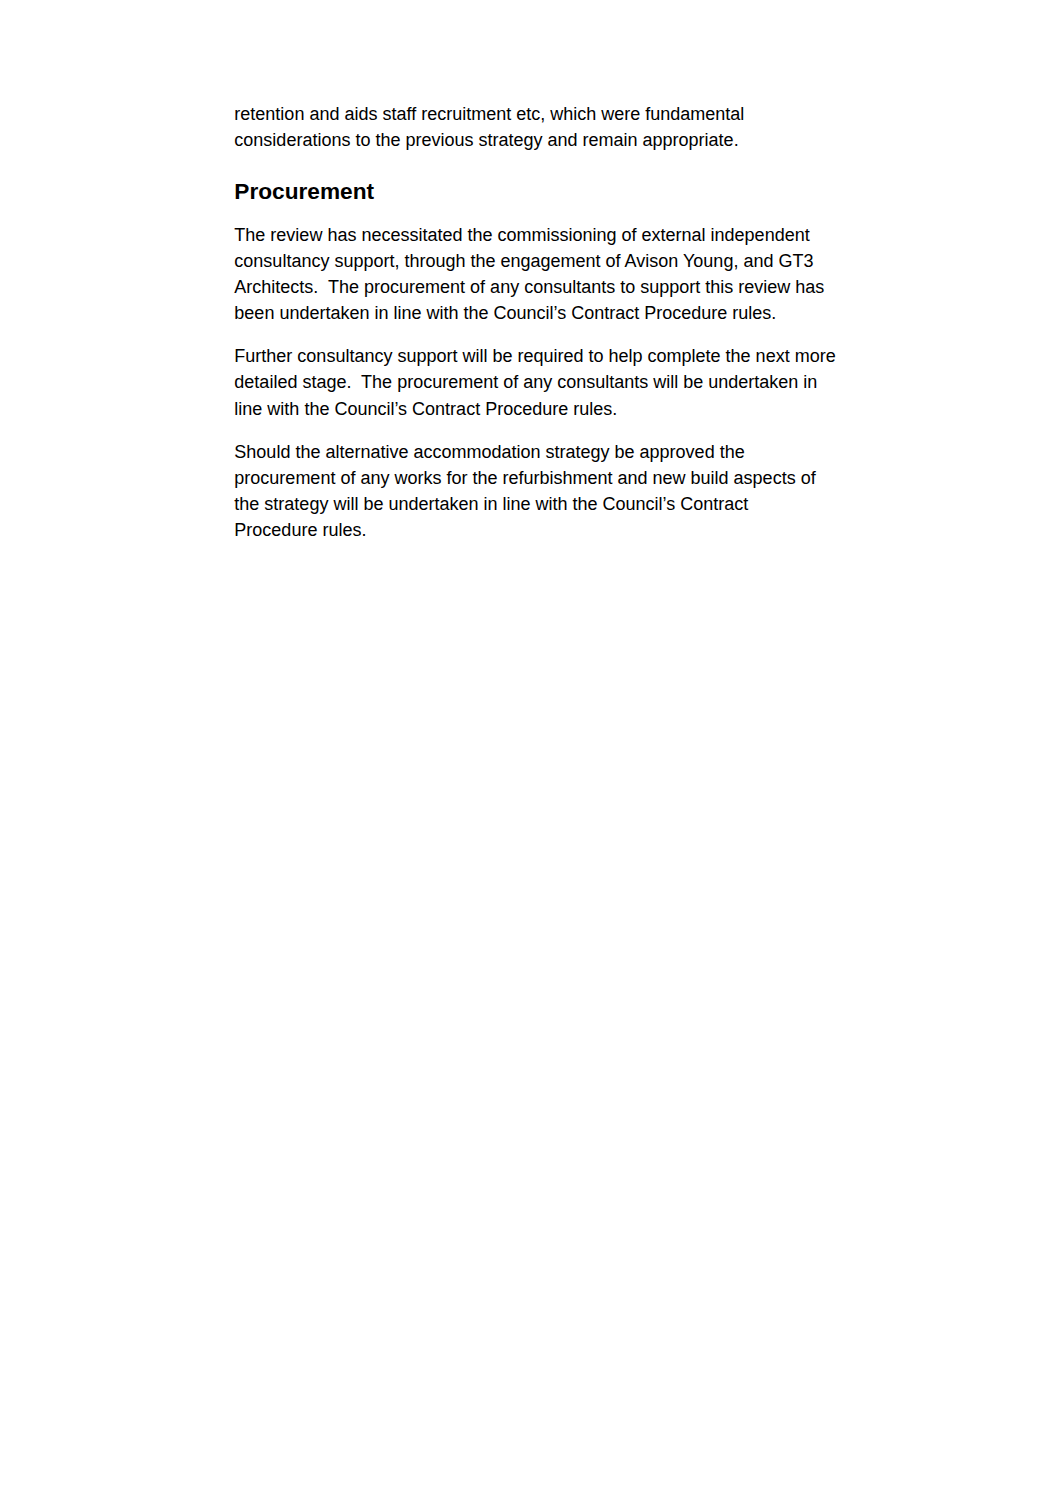retention and aids staff recruitment etc, which were fundamental considerations to the previous strategy and remain appropriate.
Procurement
The review has necessitated the commissioning of external independent consultancy support, through the engagement of Avison Young, and GT3 Architects. The procurement of any consultants to support this review has been undertaken in line with the Council’s Contract Procedure rules.
Further consultancy support will be required to help complete the next more detailed stage. The procurement of any consultants will be undertaken in line with the Council’s Contract Procedure rules.
Should the alternative accommodation strategy be approved the procurement of any works for the refurbishment and new build aspects of the strategy will be undertaken in line with the Council’s Contract Procedure rules.